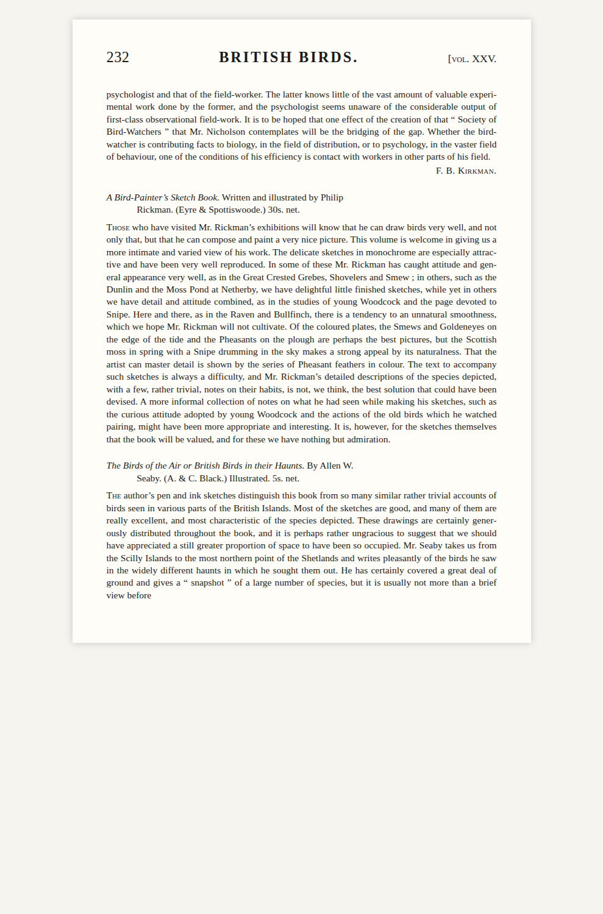232 BRITISH BIRDS. [vol. XXV.
psychologist and that of the field-worker. The latter knows little of the vast amount of valuable experimental work done by the former, and the psychologist seems unaware of the considerable output of first-class observational field-work. It is to be hoped that one effect of the creation of that “ Society of Bird-Watchers ” that Mr. Nicholson contemplates will be the bridging of the gap. Whether the bird-watcher is contributing facts to biology, in the field of distribution, or to psychology, in the vaster field of behaviour, one of the conditions of his efficiency is contact with workers in other parts of his field.
F. B. Kirkman.
A Bird-Painter’s Sketch Book. Written and illustrated by Philip Rickman. (Eyre & Spottiswoode.) 30s. net.
Those who have visited Mr. Rickman’s exhibitions will know that he can draw birds very well, and not only that, but that he can compose and paint a very nice picture. This volume is welcome in giving us a more intimate and varied view of his work. The delicate sketches in monochrome are especially attractive and have been very well reproduced. In some of these Mr. Rickman has caught attitude and general appearance very well, as in the Great Crested Grebes, Shovelers and Smew ; in others, such as the Dunlin and the Moss Pond at Netherby, we have delightful little finished sketches, while yet in others we have detail and attitude combined, as in the studies of young Woodcock and the page devoted to Snipe. Here and there, as in the Raven and Bullfinch, there is a tendency to an unnatural smoothness, which we hope Mr. Rickman will not cultivate. Of the coloured plates, the Smews and Goldeneyes on the edge of the tide and the Pheasants on the plough are perhaps the best pictures, but the Scottish moss in spring with a Snipe drumming in the sky makes a strong appeal by its naturalness. That the artist can master detail is shown by the series of Pheasant feathers in colour. The text to accompany such sketches is always a difficulty, and Mr. Rickman’s detailed descriptions of the species depicted, with a few, rather trivial, notes on their habits, is not, we think, the best solution that could have been devised. A more informal collection of notes on what he had seen while making his sketches, such as the curious attitude adopted by young Woodcock and the actions of the old birds which he watched pairing, might have been more appropriate and interesting. It is, however, for the sketches themselves that the book will be valued, and for these we have nothing but admiration.
The Birds of the Air or British Birds in their Haunts. By Allen W. Seaby. (A. & C. Black.) Illustrated. 5s. net.
The author’s pen and ink sketches distinguish this book from so many similar rather trivial accounts of birds seen in various parts of the British Islands. Most of the sketches are good, and many of them are really excellent, and most characteristic of the species depicted. These drawings are certainly generously distributed throughout the book, and it is perhaps rather ungracious to suggest that we should have appreciated a still greater proportion of space to have been so occupied. Mr. Seaby takes us from the Scilly Islands to the most northern point of the Shetlands and writes pleasantly of the birds he saw in the widely different haunts in which he sought them out. He has certainly covered a great deal of ground and gives a “ snapshot ” of a large number of species, but it is usually not more than a brief view before